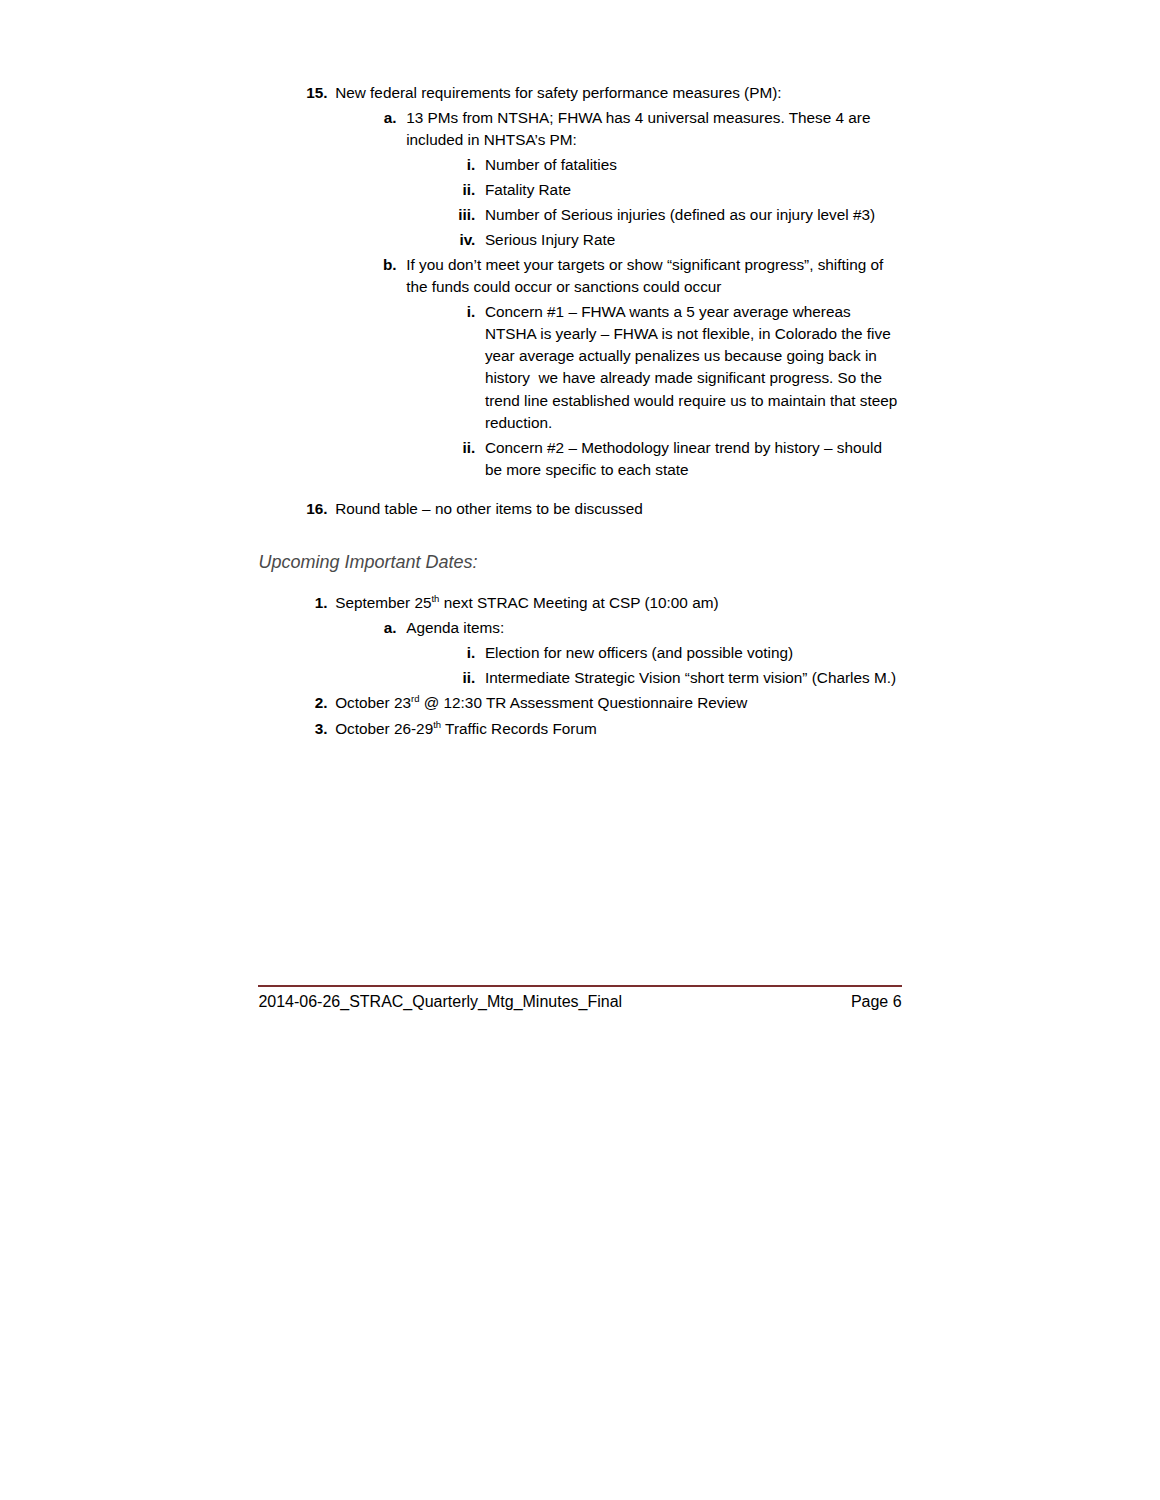15. New federal requirements for safety performance measures (PM):
a. 13 PMs from NTSHA; FHWA has 4 universal measures. These 4 are included in NHTSA’s PM:
i. Number of fatalities
ii. Fatality Rate
iii. Number of Serious injuries (defined as our injury level #3)
iv. Serious Injury Rate
b. If you don’t meet your targets or show “significant progress”, shifting of the funds could occur or sanctions could occur
i. Concern #1 – FHWA wants a 5 year average whereas NTSHA is yearly – FHWA is not flexible, in Colorado the five year average actually penalizes us because going back in history we have already made significant progress. So the trend line established would require us to maintain that steep reduction.
ii. Concern #2 – Methodology linear trend by history – should be more specific to each state
16. Round table – no other items to be discussed
Upcoming Important Dates:
1. September 25th next STRAC Meeting at CSP (10:00 am)
a. Agenda items:
i. Election for new officers (and possible voting)
ii. Intermediate Strategic Vision “short term vision” (Charles M.)
2. October 23rd @ 12:30 TR Assessment Questionnaire Review
3. October 26-29th Traffic Records Forum
2014-06-26_STRAC_Quarterly_Mtg_Minutes_Final
Page 6